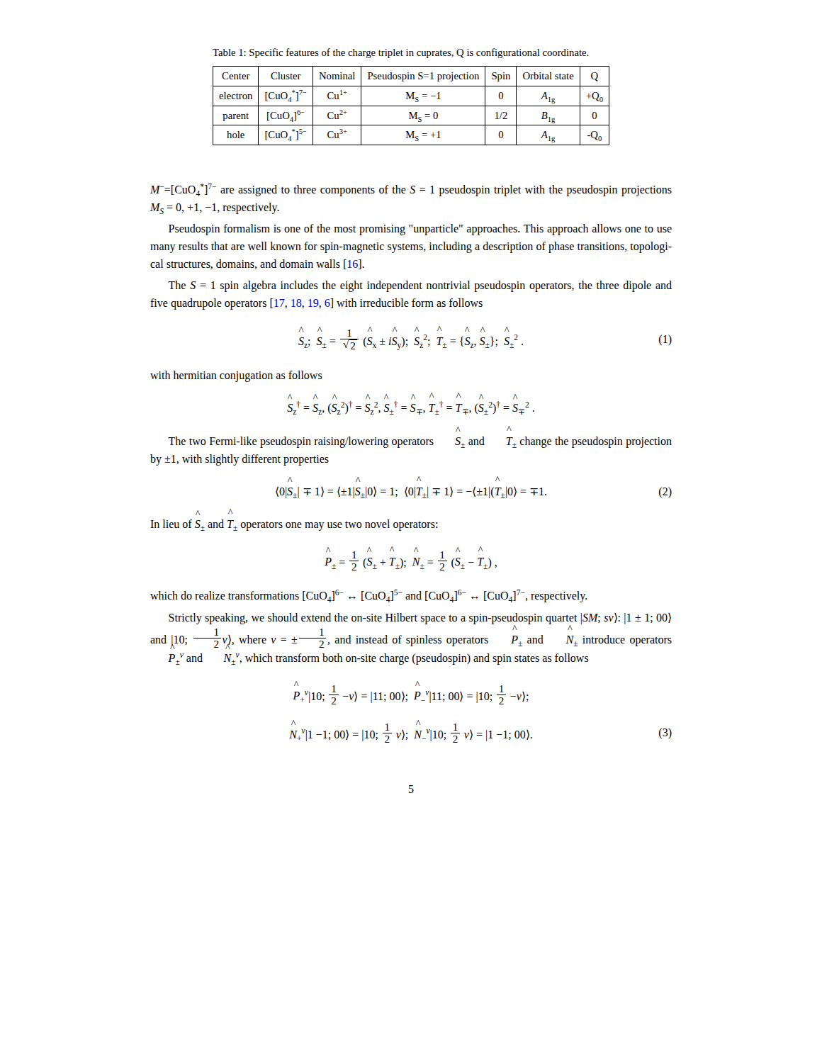Table 1: Specific features of the charge triplet in cuprates, Q is configurational coordinate.
| Center | Cluster | Nominal | Pseudospin S=1 projection | Spin | Orbital state | Q |
| --- | --- | --- | --- | --- | --- | --- |
| electron | [CuO 4 * ] 7− | Cu 1+ | M S = −1 | 0 | A 1g | +Q 0 |
| parent | [CuO 4 ] 6− | Cu 2+ | M S = 0 | 1/2 | B 1g | 0 |
| hole | [CuO 4 * ] 5− | Cu 3+ | M S = +1 | 0 | A 1g | -Q 0 |
M−=[CuO4*]7− are assigned to three components of the S = 1 pseudospin triplet with the pseudospin projections MS = 0, +1, −1, respectively.
Pseudospin formalism is one of the most promising "unparticle" approaches. This approach allows one to use many results that are well known for spin-magnetic systems, including a description of phase transitions, topological structures, domains, and domain walls [16].
The S = 1 spin algebra includes the eight independent nontrivial pseudospin operators, the three dipole and five quadrupole operators [17, 18, 19, 6] with irreducible form as follows
Sz; S± = 12 (Sx ± iSy); Sz2; T± = {Sz, S±}; S±2 .
(1)
with hermitian conjugation as follows
Sz† = Sz, (Sz2)† = Sz2, S±† = S∓, T±† = T∓, (S±2)† = S∓2 .
The two Fermi-like pseudospin raising/lowering operators S± and T± change the pseudospin projection by ±1, with slightly different properties
⟨0|S±| ∓ 1⟩ = ⟨±1|S±|0⟩ = 1; ⟨0|T±| ∓ 1⟩ = −⟨±1|(T±|0⟩ = ∓1.
(2)
In lieu of S± and T± operators one may use two novel operators:
P± = 12 (S± + T±); N± = 12 (S± − T±) ,
which do realize transformations [CuO4]6− ↔ [CuO4]5− and [CuO4]6− ↔ [CuO4]7−, respectively.
Strictly speaking, we should extend the on-site Hilbert space to a spin-pseudospin quartet |SM; sν⟩: |1 ± 1; 00⟩ and |10; 12 ν⟩, where ν = ±12, and instead of spinless operators P± and N± introduce operators P±ν and N±ν, which transform both on-site charge (pseudospin) and spin states as follows
P+ν|10; 12 −ν⟩ = |11; 00⟩; P−ν|11; 00⟩ = |10; 12 −ν⟩;
N+ν|1 −1; 00⟩ = |10; 12 ν⟩; N−ν|10; 12 ν⟩ = |1 −1; 00⟩.
(3)
5